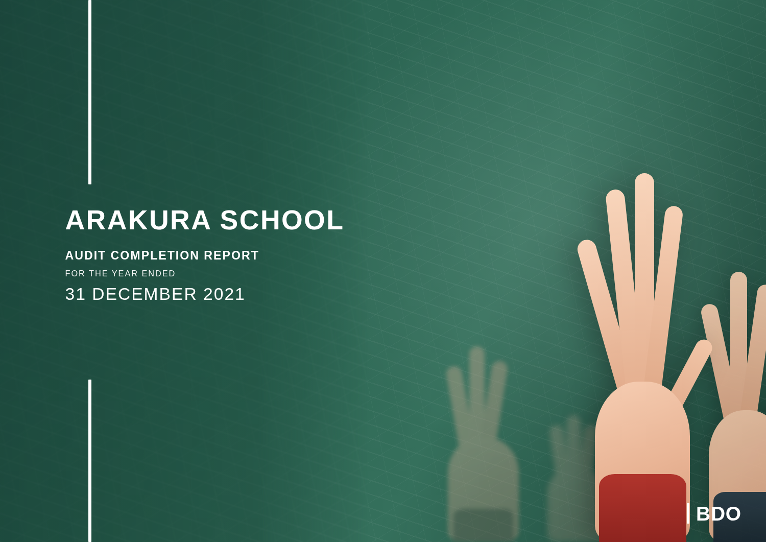Arakura School
Audit Completion Report
For the year ended
31 December 2021
BDO